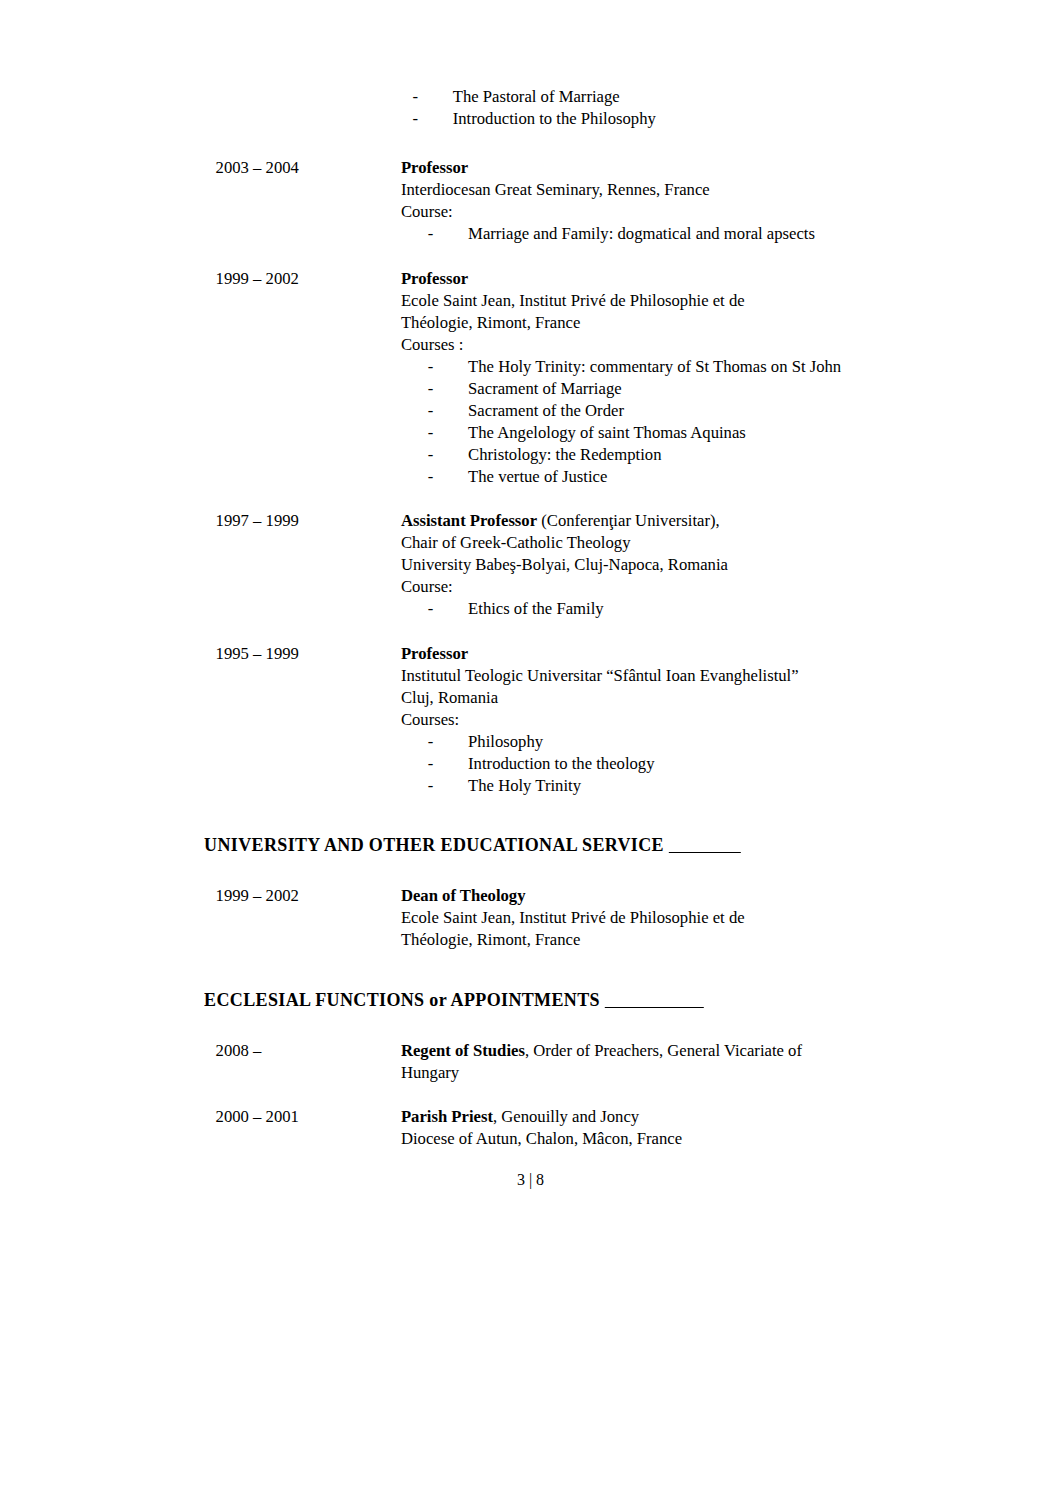The Pastoral of Marriage
Introduction to the Philosophy
2003 – 2004
Professor Interdiocesan Great Seminary, Rennes, France Course:
Marriage and Family: dogmatical and moral apsects
1999 – 2002
Professor Ecole Saint Jean, Institut Privé de Philosophie et de Théologie, Rimont, France Courses :
The Holy Trinity: commentary of St Thomas on St John
Sacrament of Marriage
Sacrament of the Order
The Angelology of saint Thomas Aquinas
Christology: the Redemption
The vertue of Justice
1997 – 1999
Assistant Professor (Conferenţiar Universitar), Chair of Greek-Catholic Theology University Babeş-Bolyai, Cluj-Napoca, Romania Course:
Ethics of the Family
1995 – 1999
Professor Institutul Teologic Universitar “Sfântul Ioan Evanghelistul” Cluj, Romania Courses:
Philosophy
Introduction to the theology
The Holy Trinity
UNIVERSITY AND OTHER EDUCATIONAL SERVICE
1999 – 2002
Dean of Theology Ecole Saint Jean, Institut Privé de Philosophie et de Théologie, Rimont, France
ECCLESIAL FUNCTIONS or APPOINTMENTS
2008 –
Regent of Studies, Order of Preachers, General Vicariate of Hungary
2000 – 2001
Parish Priest, Genouilly and Joncy Diocese of Autun, Chalon, Mâcon, France
3 | 8